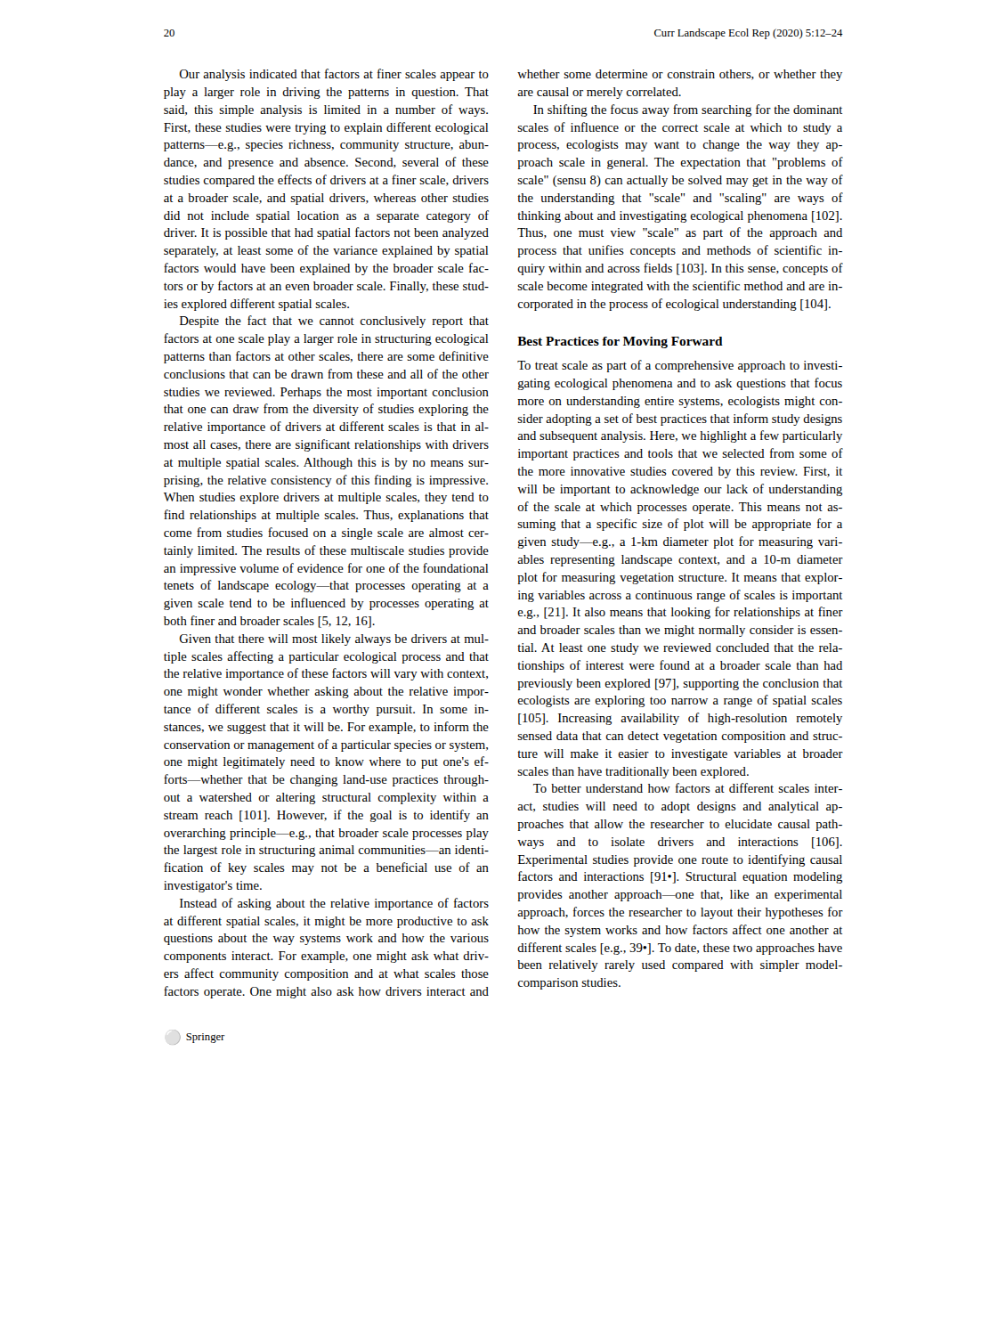20 Curr Landscape Ecol Rep (2020) 5:12–24
Our analysis indicated that factors at finer scales appear to play a larger role in driving the patterns in question. That said, this simple analysis is limited in a number of ways. First, these studies were trying to explain different ecological patterns—e.g., species richness, community structure, abundance, and presence and absence. Second, several of these studies compared the effects of drivers at a finer scale, drivers at a broader scale, and spatial drivers, whereas other studies did not include spatial location as a separate category of driver. It is possible that had spatial factors not been analyzed separately, at least some of the variance explained by spatial factors would have been explained by the broader scale factors or by factors at an even broader scale. Finally, these studies explored different spatial scales.
Despite the fact that we cannot conclusively report that factors at one scale play a larger role in structuring ecological patterns than factors at other scales, there are some definitive conclusions that can be drawn from these and all of the other studies we reviewed. Perhaps the most important conclusion that one can draw from the diversity of studies exploring the relative importance of drivers at different scales is that in almost all cases, there are significant relationships with drivers at multiple spatial scales. Although this is by no means surprising, the relative consistency of this finding is impressive. When studies explore drivers at multiple scales, they tend to find relationships at multiple scales. Thus, explanations that come from studies focused on a single scale are almost certainly limited. The results of these multiscale studies provide an impressive volume of evidence for one of the foundational tenets of landscape ecology—that processes operating at a given scale tend to be influenced by processes operating at both finer and broader scales [5, 12, 16].
Given that there will most likely always be drivers at multiple scales affecting a particular ecological process and that the relative importance of these factors will vary with context, one might wonder whether asking about the relative importance of different scales is a worthy pursuit. In some instances, we suggest that it will be. For example, to inform the conservation or management of a particular species or system, one might legitimately need to know where to put one's efforts—whether that be changing land-use practices throughout a watershed or altering structural complexity within a stream reach [101]. However, if the goal is to identify an overarching principle—e.g., that broader scale processes play the largest role in structuring animal communities—an identification of key scales may not be a beneficial use of an investigator's time.
Instead of asking about the relative importance of factors at different spatial scales, it might be more productive to ask questions about the way systems work and how the various components interact. For example, one might ask what drivers affect community composition and at what scales those factors operate. One might also ask how drivers interact and whether some determine or constrain others, or whether they are causal or merely correlated.
In shifting the focus away from searching for the dominant scales of influence or the correct scale at which to study a process, ecologists may want to change the way they approach scale in general. The expectation that "problems of scale" (sensu 8) can actually be solved may get in the way of the understanding that "scale" and "scaling" are ways of thinking about and investigating ecological phenomena [102]. Thus, one must view "scale" as part of the approach and process that unifies concepts and methods of scientific inquiry within and across fields [103]. In this sense, concepts of scale become integrated with the scientific method and are incorporated in the process of ecological understanding [104].
Best Practices for Moving Forward
To treat scale as part of a comprehensive approach to investigating ecological phenomena and to ask questions that focus more on understanding entire systems, ecologists might consider adopting a set of best practices that inform study designs and subsequent analysis. Here, we highlight a few particularly important practices and tools that we selected from some of the more innovative studies covered by this review. First, it will be important to acknowledge our lack of understanding of the scale at which processes operate. This means not assuming that a specific size of plot will be appropriate for a given study—e.g., a 1-km diameter plot for measuring variables representing landscape context, and a 10-m diameter plot for measuring vegetation structure. It means that exploring variables across a continuous range of scales is important e.g., [21]. It also means that looking for relationships at finer and broader scales than we might normally consider is essential. At least one study we reviewed concluded that the relationships of interest were found at a broader scale than had previously been explored [97], supporting the conclusion that ecologists are exploring too narrow a range of spatial scales [105]. Increasing availability of high-resolution remotely sensed data that can detect vegetation composition and structure will make it easier to investigate variables at broader scales than have traditionally been explored.
To better understand how factors at different scales interact, studies will need to adopt designs and analytical approaches that allow the researcher to elucidate causal pathways and to isolate drivers and interactions [106]. Experimental studies provide one route to identifying causal factors and interactions [91•]. Structural equation modeling provides another approach—one that, like an experimental approach, forces the researcher to layout their hypotheses for how the system works and how factors affect one another at different scales [e.g., 39•]. To date, these two approaches have been relatively rarely used compared with simpler model-comparison studies.
⚪ Springer